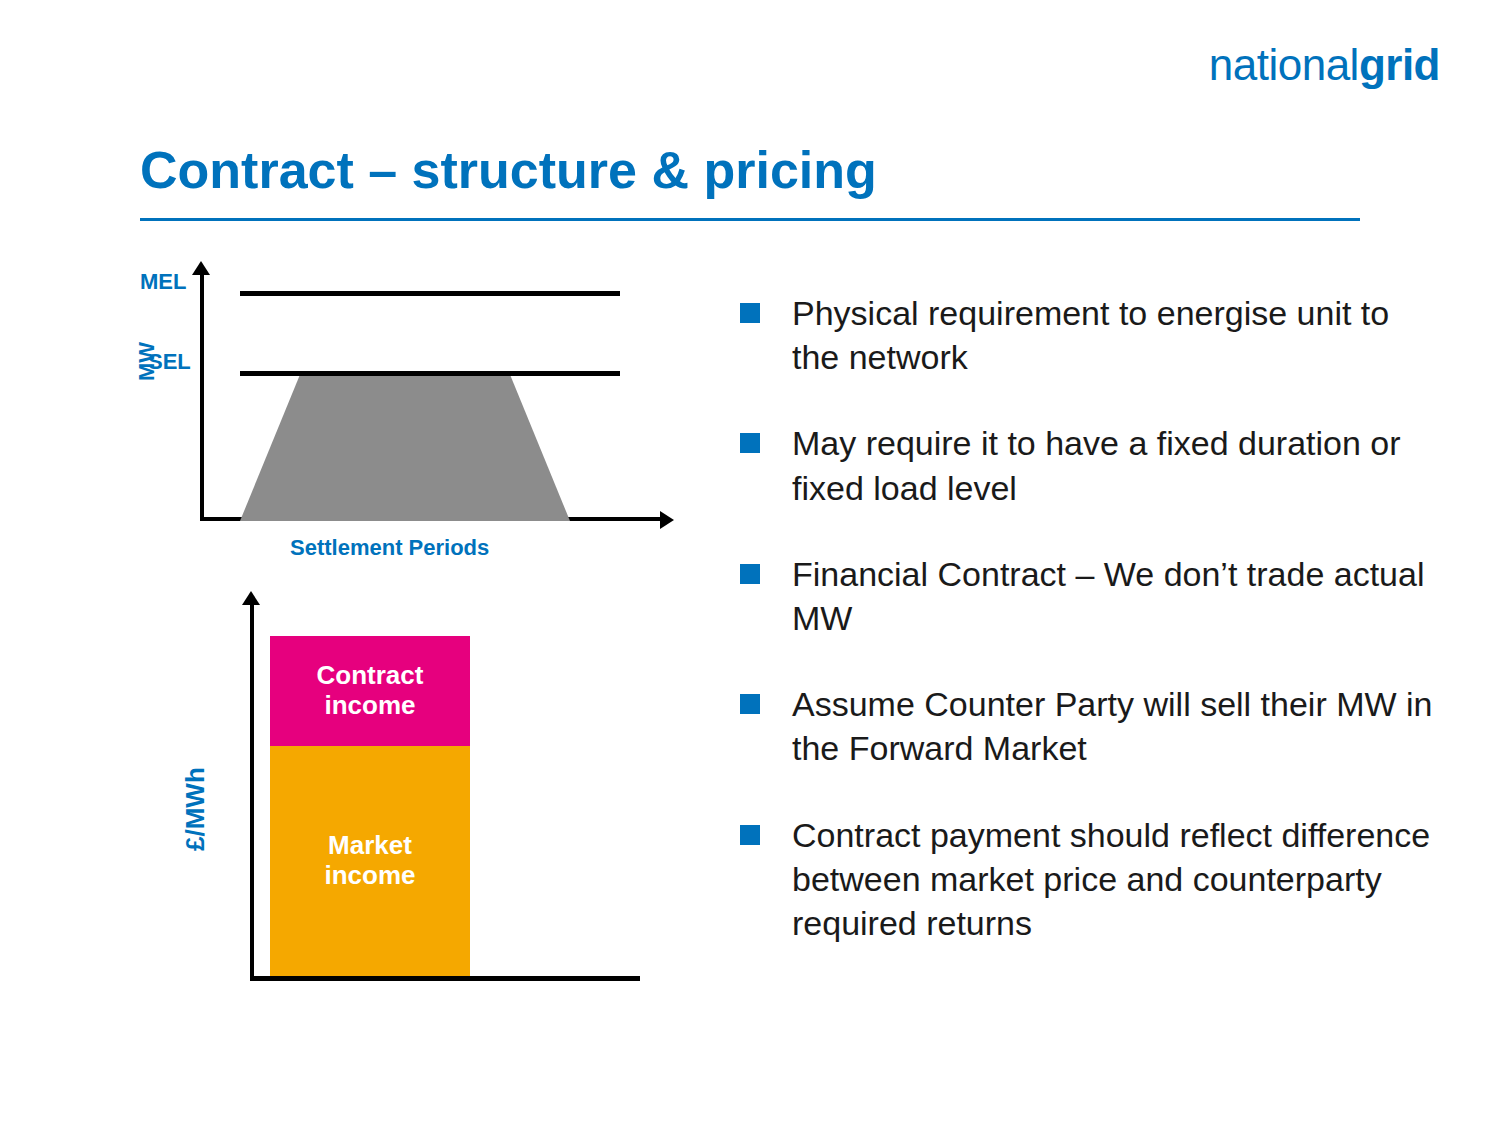nationalgrid
Contract – structure & pricing
MEL
SEL
MW
Settlement Periods
£/MWh
Contract
income
Market
income
Physical requirement to energise unit to the network
May require it to have a fixed duration or fixed load level
Financial Contract – We don’t trade actual MW
Assume Counter Party will sell their MW in the Forward Market
Contract payment should reflect difference between market price and counterparty required returns